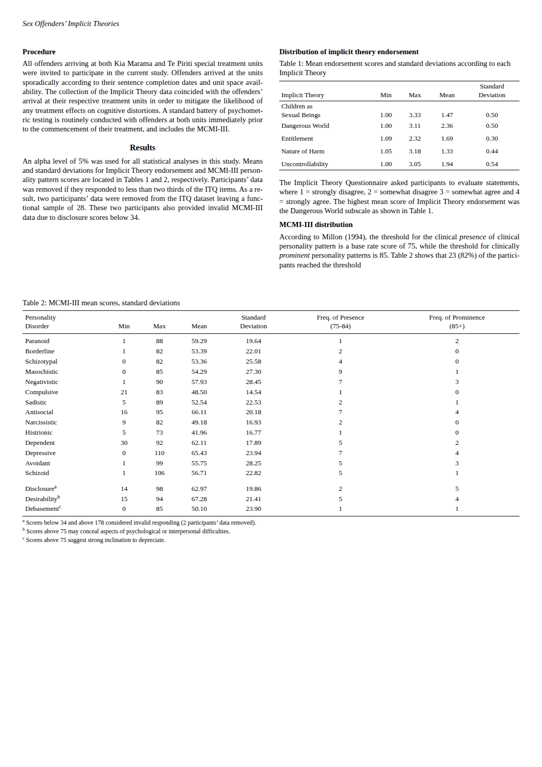Sex Offenders’ Implicit Theories
Procedure
All offenders arriving at both Kia Marama and Te Piriti special treatment units were invited to participate in the current study. Offenders arrived at the units sporadically according to their sentence completion dates and unit space availability. The collection of the Implicit Theory data coincided with the offenders’ arrival at their respective treatment units in order to mitigate the likelihood of any treatment effects on cognitive distortions. A standard battery of psychometric testing is routinely conducted with offenders at both units immediately prior to the commencement of their treatment, and includes the MCMI-III.
Results
An alpha level of 5% was used for all statistical analyses in this study. Means and standard deviations for Implicit Theory endorsement and MCMI-III personality pattern scores are located in Tables 1 and 2, respectively. Participants’ data was removed if they responded to less than two thirds of the ITQ items. As a result, two participants’ data were removed from the ITQ dataset leaving a functional sample of 28. These two participants also provided invalid MCMI-III data due to disclosure scores below 34.
Distribution of implicit theory endorsement
Table 1: Mean endorsement scores and standard deviations according to each Implicit Theory
| Implicit Theory | Min | Max | Mean | Standard Deviation |
| --- | --- | --- | --- | --- |
| Children as Sexual Beings | 1.00 | 3.33 | 1.47 | 0.50 |
| Dangerous World | 1.00 | 3.11 | 2.36 | 0.50 |
| Entitlement | 1.09 | 2.32 | 1.69 | 0.30 |
| Nature of Harm | 1.05 | 3.18 | 1.33 | 0.44 |
| Uncontrollability | 1.00 | 3.05 | 1.94 | 0.54 |
The Implicit Theory Questionnaire asked participants to evaluate statements, where 1 = strongly disagree, 2 = somewhat disagree 3 = somewhat agree and 4 = strongly agree. The highest mean score of Implicit Theory endorsement was the Dangerous World subscale as shown in Table 1.
MCMI-III distribution
According to Millon (1994), the threshold for the clinical presence of clinical personality pattern is a base rate score of 75, while the threshold for clinically prominent personality patterns is 85. Table 2 shows that 23 (82%) of the participants reached the threshold
Table 2: MCMI-III mean scores, standard deviations
| Personality Disorder | Min | Max | Mean | Standard Deviation | Freq. of Presence (75-84) | Freq. of Prominence (85+) |
| --- | --- | --- | --- | --- | --- | --- |
| Paranoid | 1 | 88 | 59.29 | 19.64 | 1 | 2 |
| Borderline | 1 | 82 | 53.39 | 22.01 | 2 | 0 |
| Schizotypal | 0 | 82 | 53.36 | 25.58 | 4 | 0 |
| Masochistic | 0 | 85 | 54.29 | 27.30 | 9 | 1 |
| Negativistic | 1 | 90 | 57.93 | 28.45 | 7 | 3 |
| Compulsive | 21 | 83 | 48.50 | 14.54 | 1 | 0 |
| Sadistic | 5 | 89 | 52.54 | 22.53 | 2 | 1 |
| Antisocial | 16 | 95 | 66.11 | 20.18 | 7 | 4 |
| Narcissistic | 9 | 82 | 49.18 | 16.93 | 2 | 0 |
| Histrionic | 5 | 73 | 41.96 | 16.77 | 1 | 0 |
| Dependent | 30 | 92 | 62.11 | 17.89 | 5 | 2 |
| Depressive | 0 | 110 | 65.43 | 23.94 | 7 | 4 |
| Avoidant | 1 | 99 | 55.75 | 28.25 | 5 | 3 |
| Schizoid | 1 | 106 | 56.71 | 22.82 | 5 | 1 |
| Disclosure a | 14 | 98 | 62.97 | 19.86 | 2 | 5 |
| Desirability b | 15 | 94 | 67.28 | 21.41 | 5 | 4 |
| Debasement c | 0 | 85 | 50.10 | 23.90 | 1 | 1 |
a Scores below 34 and above 178 considered invalid responding (2 participants’ data removed).
b Scores above 75 may conceal aspects of psychological or interpersonal difficulties.
c Scores above 75 suggest strong inclination to depreciate.